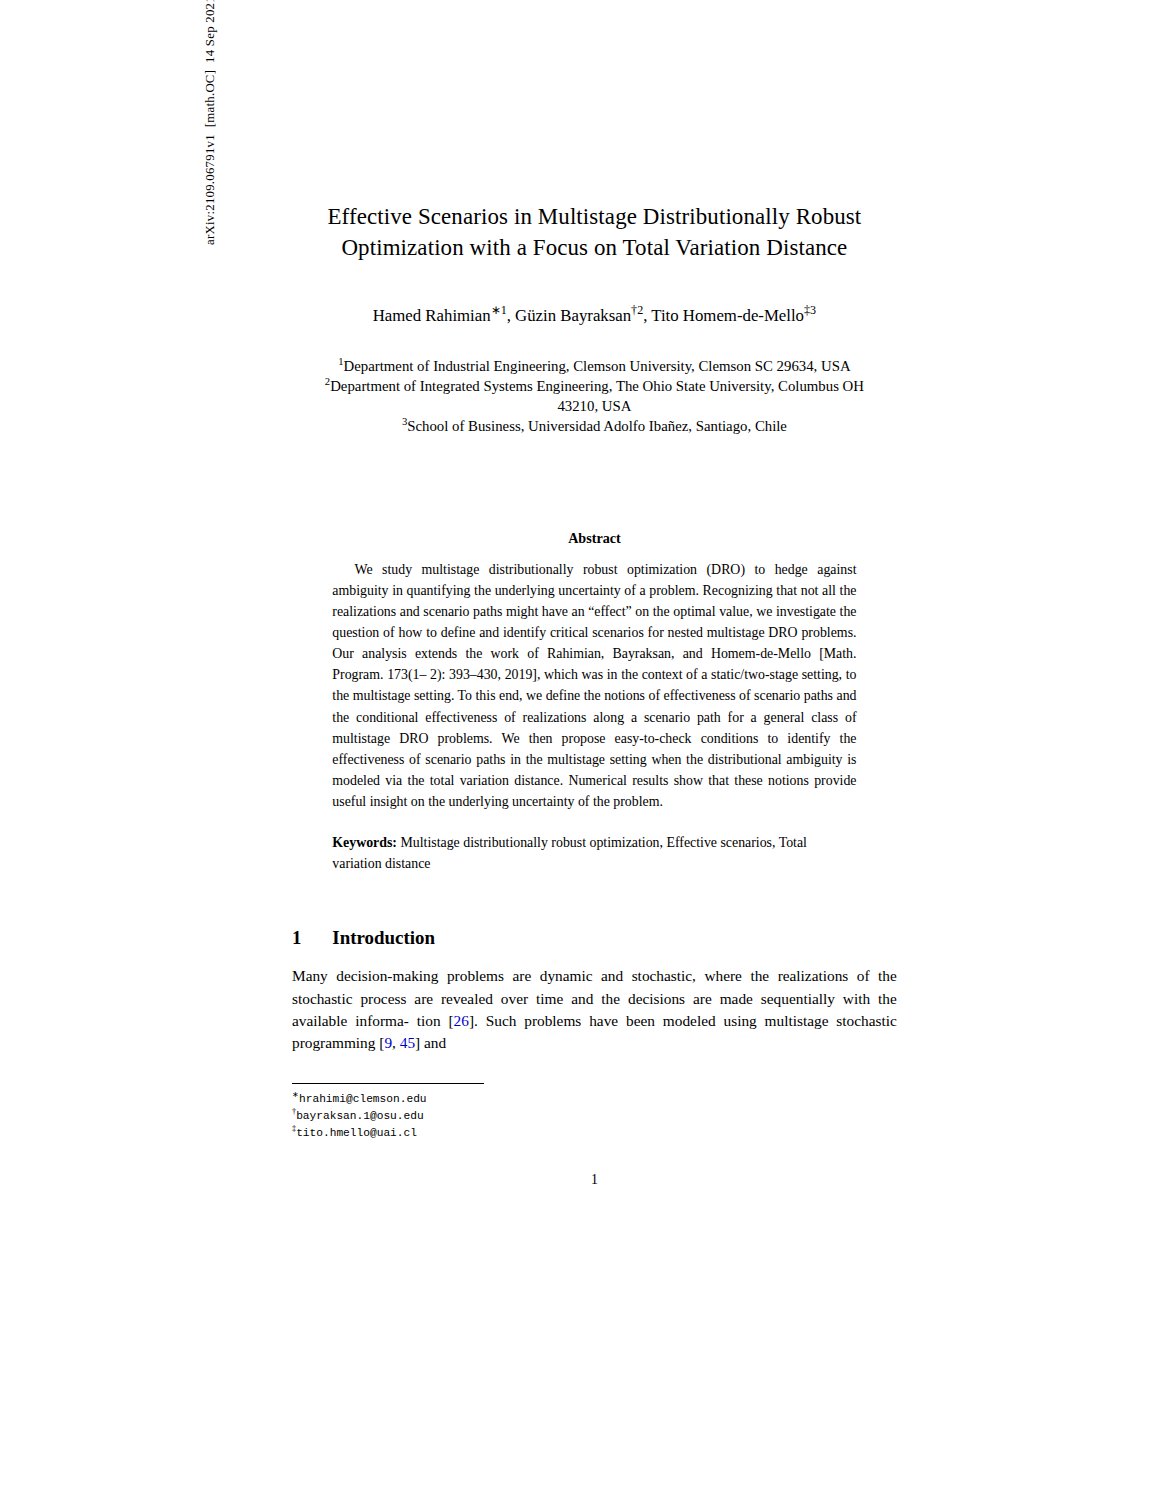arXiv:2109.06791v1 [math.OC] 14 Sep 2021
Effective Scenarios in Multistage Distributionally Robust
Optimization with a Focus on Total Variation Distance
Hamed Rahimian∗1, Güzin Bayraksan†2, Tito Homem-de-Mello‡3
1Department of Industrial Engineering, Clemson University, Clemson SC 29634, USA
2Department of Integrated Systems Engineering, The Ohio State University, Columbus OH
43210, USA
3School of Business, Universidad Adolfo Ibañez, Santiago, Chile
Abstract
We study multistage distributionally robust optimization (DRO) to hedge against ambiguity in quantifying the underlying uncertainty of a problem. Recognizing that not all the realizations and scenario paths might have an “effect” on the optimal value, we investigate the question of how to define and identify critical scenarios for nested multistage DRO problems. Our analysis extends the work of Rahimian, Bayraksan, and Homem-de-Mello [Math. Program. 173(1– 2): 393–430, 2019], which was in the context of a static/two-stage setting, to the multistage setting. To this end, we define the notions of effectiveness of scenario paths and the conditional effectiveness of realizations along a scenario path for a general class of multistage DRO problems. We then propose easy-to-check conditions to identify the effectiveness of scenario paths in the multistage setting when the distributional ambiguity is modeled via the total variation distance. Numerical results show that these notions provide useful insight on the underlying uncertainty of the problem.
Keywords: Multistage distributionally robust optimization, Effective scenarios, Total variation distance
1 Introduction
Many decision-making problems are dynamic and stochastic, where the realizations of the stochastic process are revealed over time and the decisions are made sequentially with the available informa- tion [26]. Such problems have been modeled using multistage stochastic programming [9, 45] and
∗hrahimi@clemson.edu
†bayraksan.1@osu.edu
‡tito.hmello@uai.cl
1